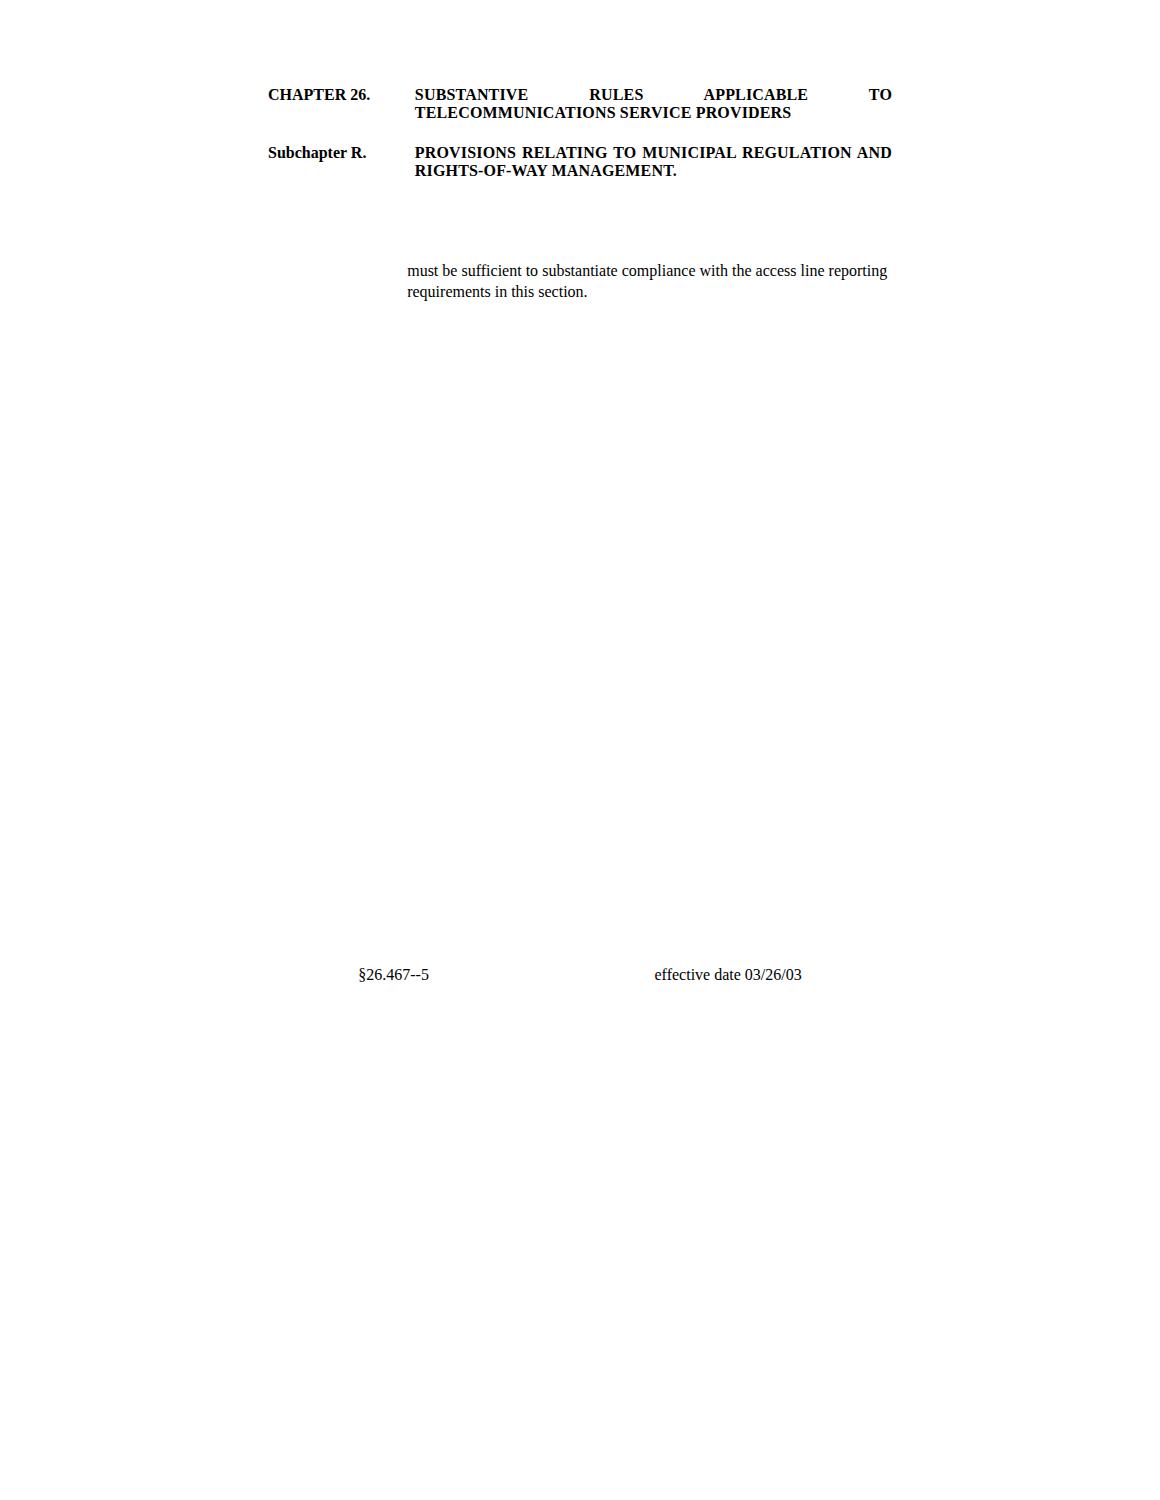CHAPTER 26.
SUBSTANTIVE RULES APPLICABLE TO TELECOMMUNICATIONS SERVICE PROVIDERS
Subchapter R.
PROVISIONS RELATING TO MUNICIPAL REGULATION AND RIGHTS-OF-WAY MANAGEMENT.
must be sufficient to substantiate compliance with the access line reporting requirements in this section.
§26.467--5 effective date 03/26/03